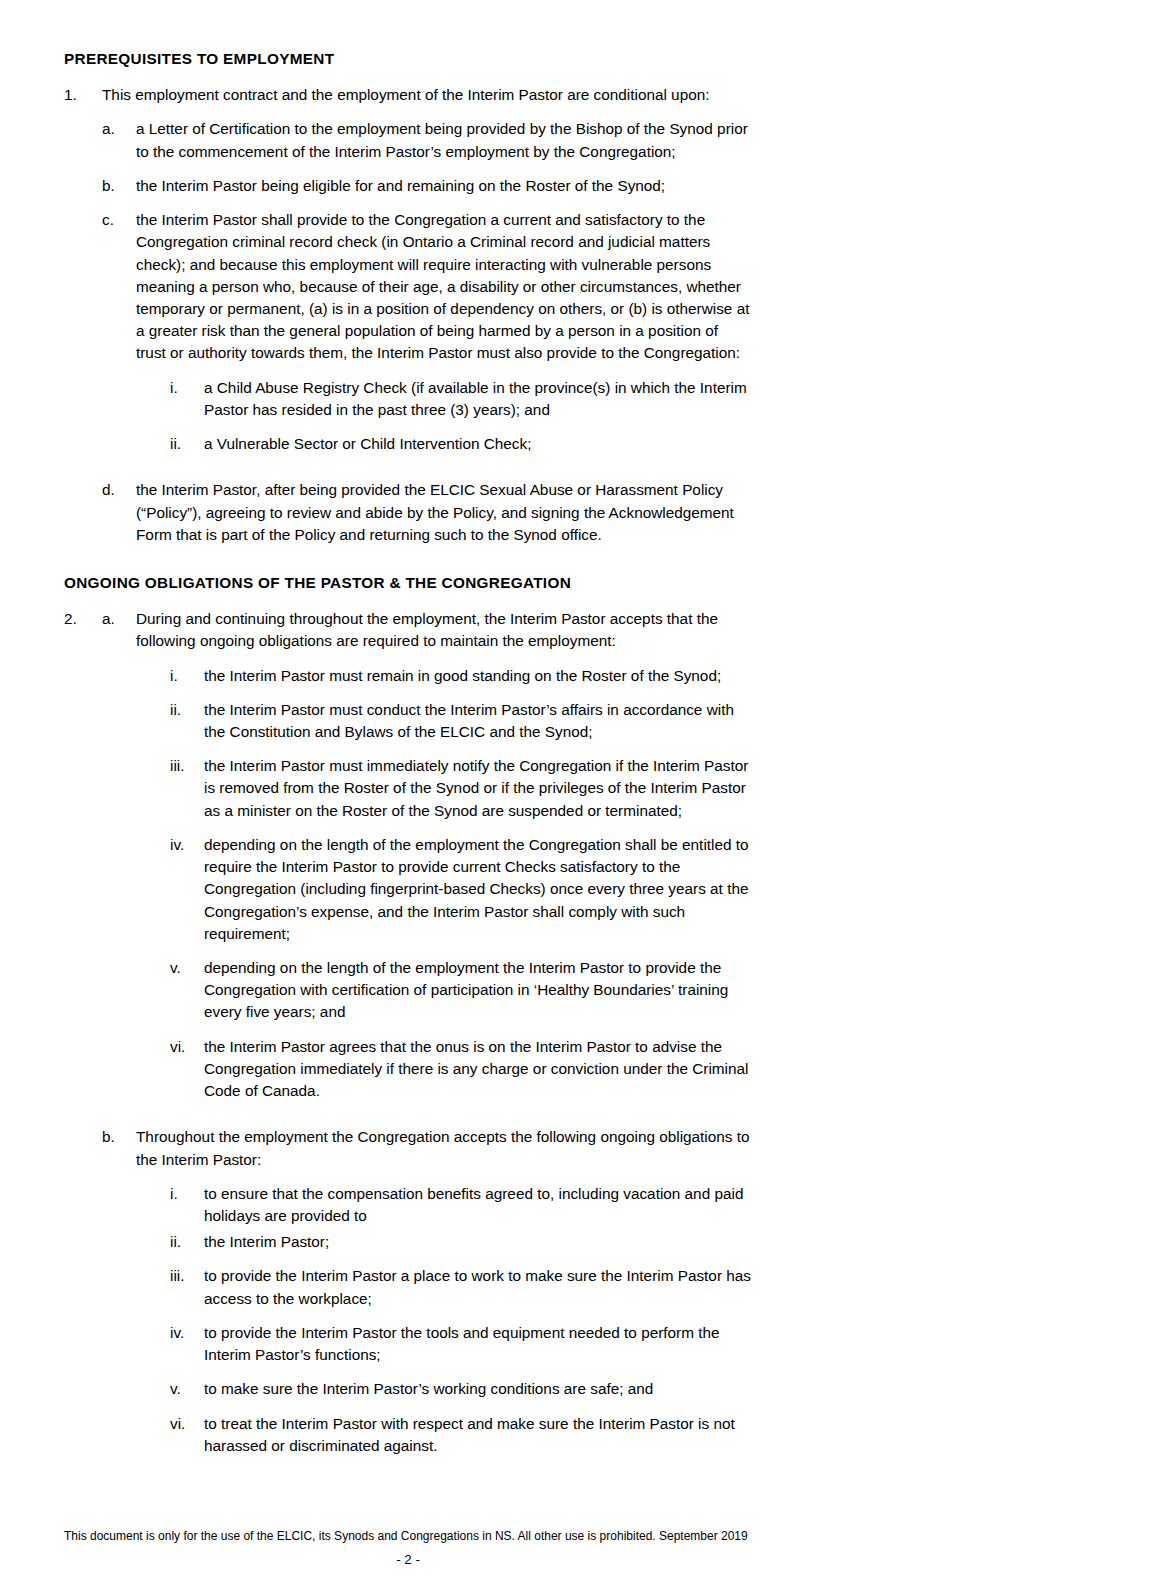PREREQUISITES TO EMPLOYMENT
1.
This employment contract and the employment of the Interim Pastor are conditional upon:
a.
a Letter of Certification to the employment being provided by the Bishop of the Synod prior to the commencement of the Interim Pastor’s employment by the Congregation;
b.
the Interim Pastor being eligible for and remaining on the Roster of the Synod;
c.
the Interim Pastor shall provide to the Congregation a current and satisfactory to the Congregation criminal record check (in Ontario a Criminal record and judicial matters check); and because this employment will require interacting with vulnerable persons meaning a person who, because of their age, a disability or other circumstances, whether temporary or permanent, (a) is in a position of dependency on others, or (b) is otherwise at a greater risk than the general population of being harmed by a person in a position of trust or authority towards them, the Interim Pastor must also provide to the Congregation:
i.
a Child Abuse Registry Check (if available in the province(s) in which the Interim Pastor has resided in the past three (3) years); and
ii.
a Vulnerable Sector or Child Intervention Check;
d.
the Interim Pastor, after being provided the ELCIC Sexual Abuse or Harassment Policy (“Policy”), agreeing to review and abide by the Policy, and signing the Acknowledgement Form that is part of the Policy and returning such to the Synod office.
ONGOING OBLIGATIONS OF THE PASTOR & THE CONGREGATION
2.
a.
During and continuing throughout the employment, the Interim Pastor accepts that the following ongoing obligations are required to maintain the employment:
i.
the Interim Pastor must remain in good standing on the Roster of the Synod;
ii.
the Interim Pastor must conduct the Interim Pastor’s affairs in accordance with the Constitution and Bylaws of the ELCIC and the Synod;
iii.
the Interim Pastor must immediately notify the Congregation if the Interim Pastor is removed from the Roster of the Synod or if the privileges of the Interim Pastor as a minister on the Roster of the Synod are suspended or terminated;
iv.
depending on the length of the employment the Congregation shall be entitled to require the Interim Pastor to provide current Checks satisfactory to the Congregation (including fingerprint-based Checks) once every three years at the Congregation’s expense, and the Interim Pastor shall comply with such requirement;
v.
depending on the length of the employment the Interim Pastor to provide the Congregation with certification of participation in ‘Healthy Boundaries’ training every five years; and
vi.
the Interim Pastor agrees that the onus is on the Interim Pastor to advise the Congregation immediately if there is any charge or conviction under the Criminal Code of Canada.
b.
Throughout the employment the Congregation accepts the following ongoing obligations to the Interim Pastor:
i.
to ensure that the compensation benefits agreed to, including vacation and paid holidays are provided to
ii.
the Interim Pastor;
iii.
to provide the Interim Pastor a place to work to make sure the Interim Pastor has access to the workplace;
iv.
to provide the Interim Pastor the tools and equipment needed to perform the Interim Pastor’s functions;
v.
to make sure the Interim Pastor’s working conditions are safe; and
vi.
to treat the Interim Pastor with respect and make sure the Interim Pastor is not harassed or discriminated against.
This document is only for the use of the ELCIC, its Synods and Congregations in NS. All other use is prohibited. September 2019
- 2 -